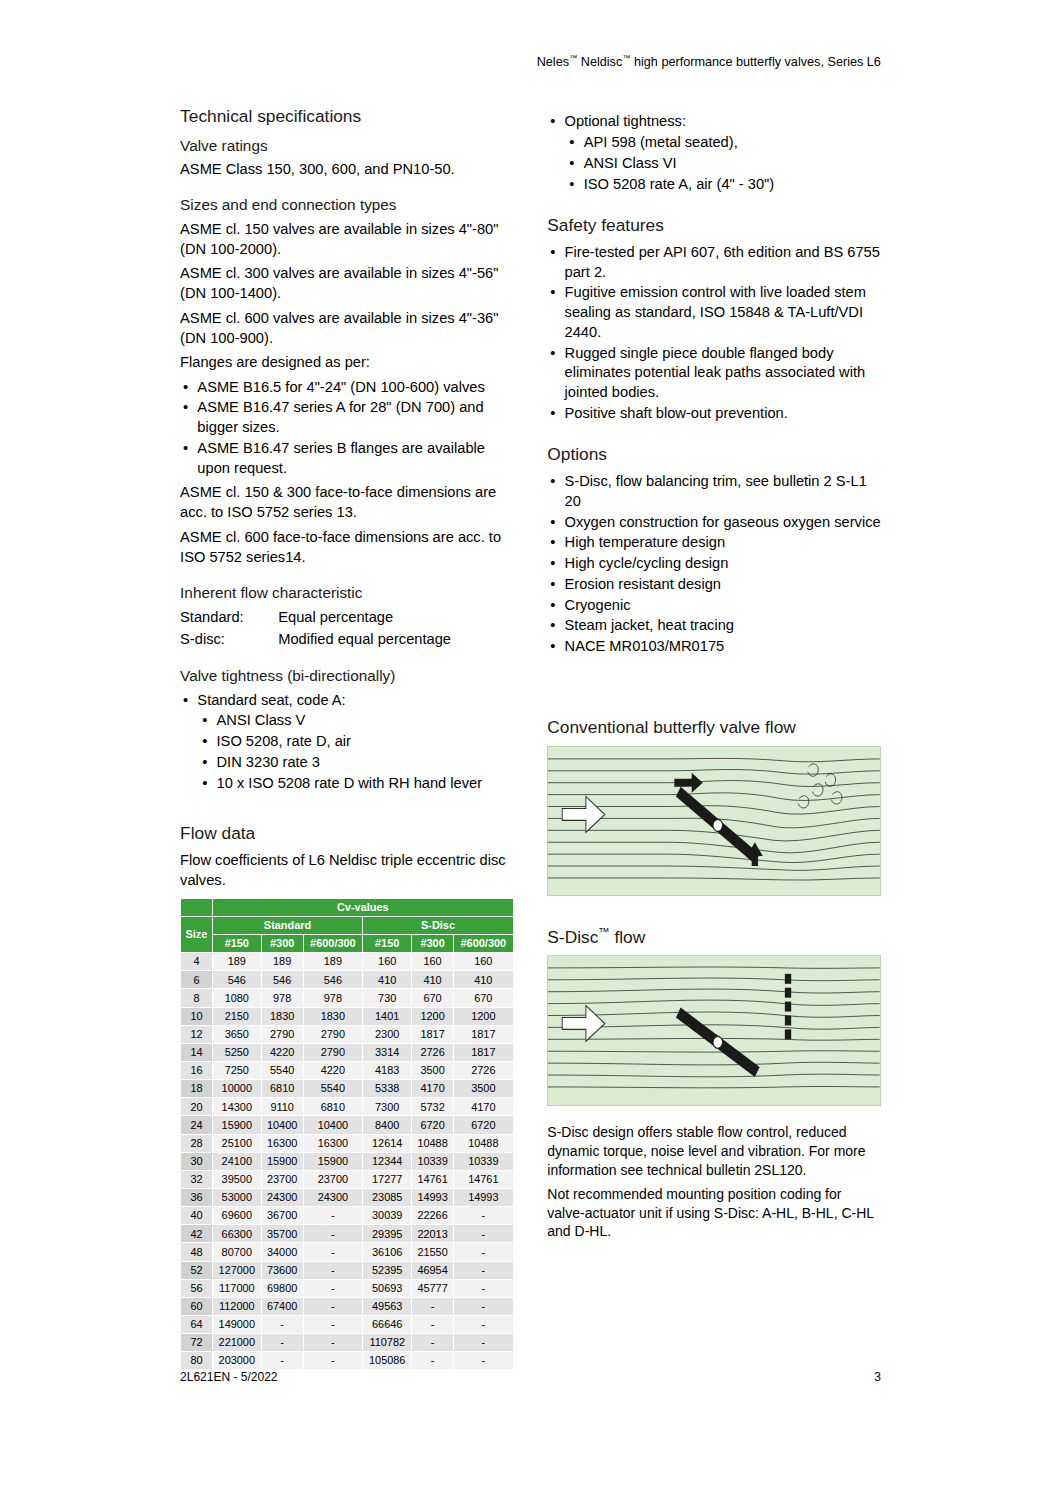Neles™ Neldisc™ high performance butterfly valves, Series L6
Technical specifications
Valve ratings
ASME Class 150, 300, 600, and PN10-50.
Sizes and end connection types
ASME cl. 150 valves are available in sizes 4"-80" (DN 100-2000).
ASME cl. 300 valves are available in sizes 4"-56" (DN 100-1400).
ASME cl. 600 valves are available in sizes 4"-36" (DN 100-900).
Flanges are designed as per:
ASME B16.5 for 4"-24" (DN 100-600) valves
ASME B16.47 series A for 28" (DN 700) and bigger sizes.
ASME B16.47 series B flanges are available upon request.
ASME cl. 150 & 300 face-to-face dimensions are acc. to ISO 5752 series 13.
ASME cl. 600 face-to-face dimensions are acc. to ISO 5752 series14.
Inherent flow characteristic
| Standard: | Equal percentage |
| S-disc: | Modified equal percentage |
Valve tightness (bi-directionally)
Standard seat, code A:
ANSI Class V
ISO 5208, rate D, air
DIN 3230 rate 3
10 x ISO 5208 rate D with RH hand lever
Flow data
Flow coefficients of L6 Neldisc triple eccentric disc valves.
| | Cv-values |
| --- | --- |
| Size | Standard | S-Disc |
| #150 | #300 | #600/300 | #150 | #300 | #600/300 |
| 4 | 189 | 189 | 189 | 160 | 160 | 160 |
| 6 | 546 | 546 | 546 | 410 | 410 | 410 |
| 8 | 1080 | 978 | 978 | 730 | 670 | 670 |
| 10 | 2150 | 1830 | 1830 | 1401 | 1200 | 1200 |
| 12 | 3650 | 2790 | 2790 | 2300 | 1817 | 1817 |
| 14 | 5250 | 4220 | 2790 | 3314 | 2726 | 1817 |
| 16 | 7250 | 5540 | 4220 | 4183 | 3500 | 2726 |
| 18 | 10000 | 6810 | 5540 | 5338 | 4170 | 3500 |
| 20 | 14300 | 9110 | 6810 | 7300 | 5732 | 4170 |
| 24 | 15900 | 10400 | 10400 | 8400 | 6720 | 6720 |
| 28 | 25100 | 16300 | 16300 | 12614 | 10488 | 10488 |
| 30 | 24100 | 15900 | 15900 | 12344 | 10339 | 10339 |
| 32 | 39500 | 23700 | 23700 | 17277 | 14761 | 14761 |
| 36 | 53000 | 24300 | 24300 | 23085 | 14993 | 14993 |
| 40 | 69600 | 36700 | - | 30039 | 22266 | - |
| 42 | 66300 | 35700 | - | 29395 | 22013 | - |
| 48 | 80700 | 34000 | - | 36106 | 21550 | - |
| 52 | 127000 | 73600 | - | 52395 | 46954 | - |
| 56 | 117000 | 69800 | - | 50693 | 45777 | - |
| 60 | 112000 | 67400 | - | 49563 | - | - |
| 64 | 149000 | - | - | 66646 | - | - |
| 72 | 221000 | - | - | 110782 | - | - |
| 80 | 203000 | - | - | 105086 | - | - |
Optional tightness:
API 598 (metal seated),
ANSI Class VI
ISO 5208 rate A, air (4" - 30")
Safety features
Fire-tested per API 607, 6th edition and BS 6755 part 2.
Fugitive emission control with live loaded stem sealing as standard, ISO 15848 & TA-Luft/VDI 2440.
Rugged single piece double flanged body eliminates potential leak paths associated with jointed bodies.
Positive shaft blow-out prevention.
Options
S-Disc, flow balancing trim, see bulletin 2 S-L1 20
Oxygen construction for gaseous oxygen service
High temperature design
High cycle/cycling design
Erosion resistant design
Cryogenic
Steam jacket, heat tracing
NACE MR0103/MR0175
Conventional butterfly valve flow
S-Disc™ flow
S-Disc design offers stable flow control, reduced dynamic torque, noise level and vibration. For more information see technical bulletin 2SL120.
Not recommended mounting position coding for valve-actuator unit if using S-Disc: A-HL, B-HL, C-HL and D-HL.
2L621EN - 5/2022 3